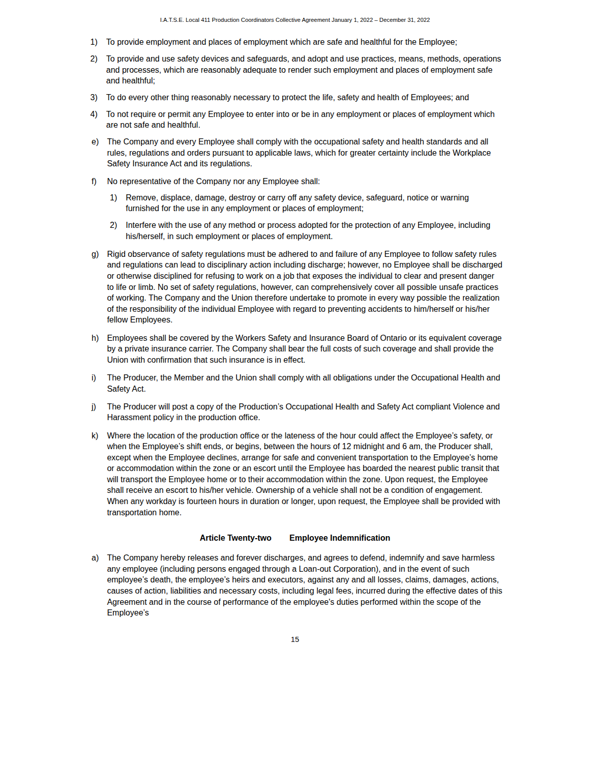I.A.T.S.E. Local 411 Production Coordinators Collective Agreement January 1, 2022 – December 31, 2022
1) To provide employment and places of employment which are safe and healthful for the Employee;
2) To provide and use safety devices and safeguards, and adopt and use practices, means, methods, operations and processes, which are reasonably adequate to render such employment and places of employment safe and healthful;
3) To do every other thing reasonably necessary to protect the life, safety and health of Employees; and
4) To not require or permit any Employee to enter into or be in any employment or places of employment which are not safe and healthful.
e) The Company and every Employee shall comply with the occupational safety and health standards and all rules, regulations and orders pursuant to applicable laws, which for greater certainty include the Workplace Safety Insurance Act and its regulations.
f) No representative of the Company nor any Employee shall:
1) Remove, displace, damage, destroy or carry off any safety device, safeguard, notice or warning furnished for the use in any employment or places of employment;
2) Interfere with the use of any method or process adopted for the protection of any Employee, including his/herself, in such employment or places of employment.
g) Rigid observance of safety regulations must be adhered to and failure of any Employee to follow safety rules and regulations can lead to disciplinary action including discharge; however, no Employee shall be discharged or otherwise disciplined for refusing to work on a job that exposes the individual to clear and present danger to life or limb. No set of safety regulations, however, can comprehensively cover all possible unsafe practices of working. The Company and the Union therefore undertake to promote in every way possible the realization of the responsibility of the individual Employee with regard to preventing accidents to him/herself or his/her fellow Employees.
h) Employees shall be covered by the Workers Safety and Insurance Board of Ontario or its equivalent coverage by a private insurance carrier. The Company shall bear the full costs of such coverage and shall provide the Union with confirmation that such insurance is in effect.
i) The Producer, the Member and the Union shall comply with all obligations under the Occupational Health and Safety Act.
j) The Producer will post a copy of the Production’s Occupational Health and Safety Act compliant Violence and Harassment policy in the production office.
k) Where the location of the production office or the lateness of the hour could affect the Employee’s safety, or when the Employee’s shift ends, or begins, between the hours of 12 midnight and 6 am, the Producer shall, except when the Employee declines, arrange for safe and convenient transportation to the Employee’s home or accommodation within the zone or an escort until the Employee has boarded the nearest public transit that will transport the Employee home or to their accommodation within the zone. Upon request, the Employee shall receive an escort to his/her vehicle. Ownership of a vehicle shall not be a condition of engagement. When any workday is fourteen hours in duration or longer, upon request, the Employee shall be provided with transportation home.
Article Twenty-two Employee Indemnification
a) The Company hereby releases and forever discharges, and agrees to defend, indemnify and save harmless any employee (including persons engaged through a Loan-out Corporation), and in the event of such employee’s death, the employee’s heirs and executors, against any and all losses, claims, damages, actions, causes of action, liabilities and necessary costs, including legal fees, incurred during the effective dates of this Agreement and in the course of performance of the employee's duties performed within the scope of the Employee’s
15